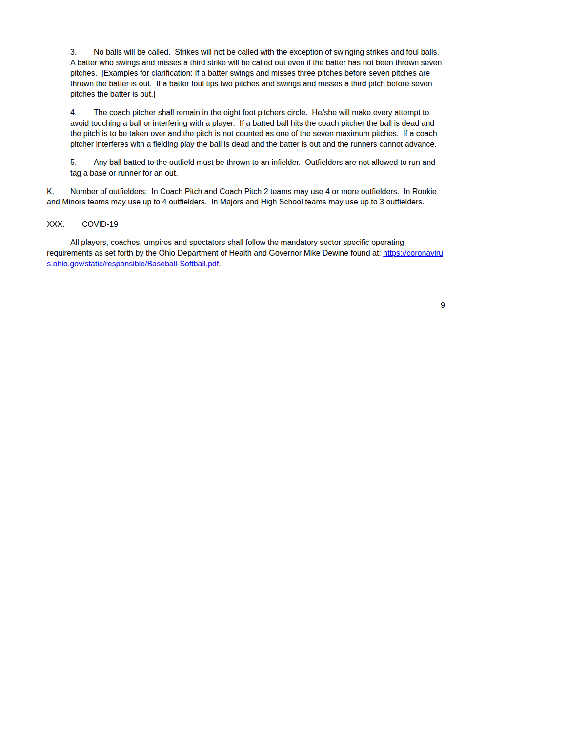3. No balls will be called. Strikes will not be called with the exception of swinging strikes and foul balls. A batter who swings and misses a third strike will be called out even if the batter has not been thrown seven pitches. [Examples for clarification: If a batter swings and misses three pitches before seven pitches are thrown the batter is out. If a batter foul tips two pitches and swings and misses a third pitch before seven pitches the batter is out.]
4. The coach pitcher shall remain in the eight foot pitchers circle. He/she will make every attempt to avoid touching a ball or interfering with a player. If a batted ball hits the coach pitcher the ball is dead and the pitch is to be taken over and the pitch is not counted as one of the seven maximum pitches. If a coach pitcher interferes with a fielding play the ball is dead and the batter is out and the runners cannot advance.
5. Any ball batted to the outfield must be thrown to an infielder. Outfielders are not allowed to run and tag a base or runner for an out.
K. Number of outfielders: In Coach Pitch and Coach Pitch 2 teams may use 4 or more outfielders. In Rookie and Minors teams may use up to 4 outfielders. In Majors and High School teams may use up to 3 outfielders.
XXX. COVID-19
All players, coaches, umpires and spectators shall follow the mandatory sector specific operating requirements as set forth by the Ohio Department of Health and Governor Mike Dewine found at: https://coronavirus.ohio.gov/static/responsible/Baseball-Softball.pdf.
9